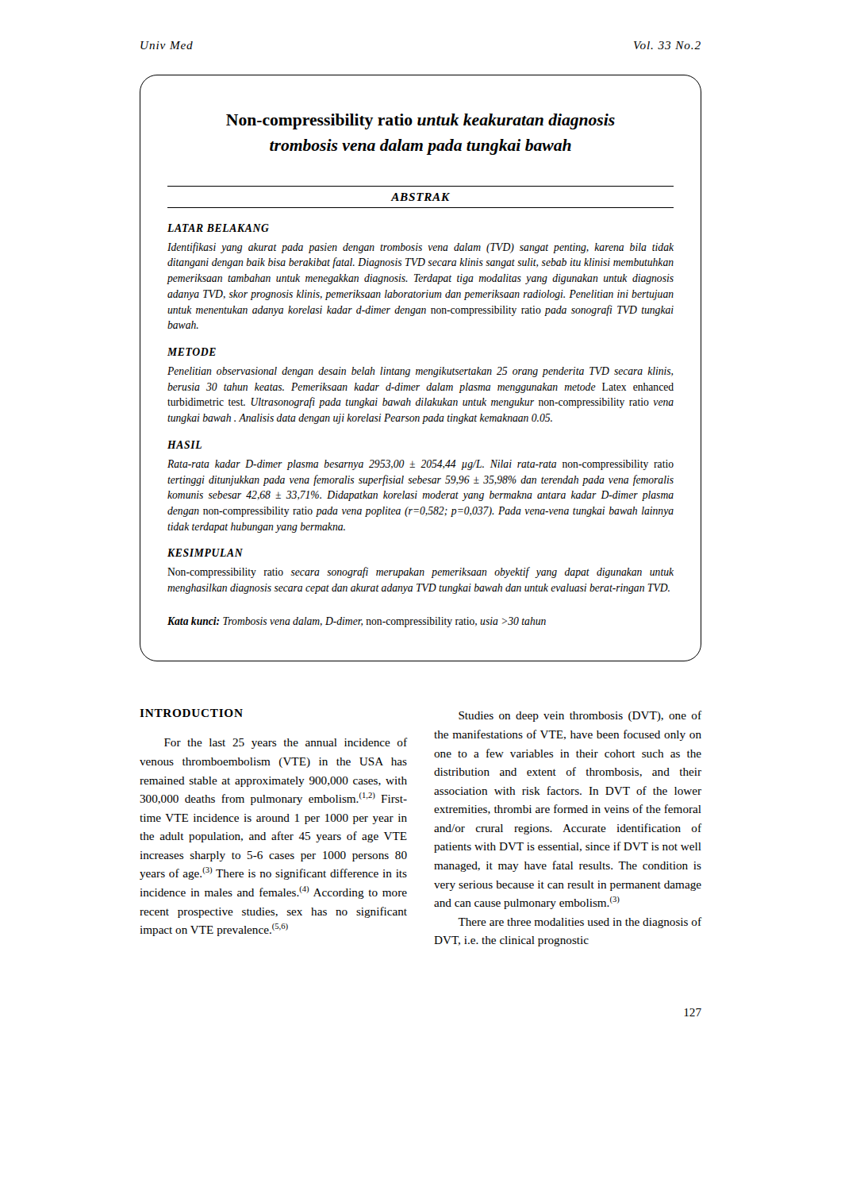Univ Med Vol. 33 No.2
Non-compressibility ratio untuk keakuratan diagnosis
trombosis vena dalam pada tungkai bawah
ABSTRAK
LATAR BELAKANG
Identifikasi yang akurat pada pasien dengan trombosis vena dalam (TVD) sangat penting, karena bila tidak ditangani dengan baik bisa berakibat fatal. Diagnosis TVD secara klinis sangat sulit, sebab itu klinisi membutuhkan pemeriksaan tambahan untuk menegakkan diagnosis. Terdapat tiga modalitas yang digunakan untuk diagnosis adanya TVD, skor prognosis klinis, pemeriksaan laboratorium dan pemeriksaan radiologi. Penelitian ini bertujuan untuk menentukan adanya korelasi kadar d-dimer dengan non-compressibility ratio pada sonografi TVD tungkai bawah.
METODE
Penelitian observasional dengan desain belah lintang mengikutsertakan 25 orang penderita TVD secara klinis, berusia 30 tahun keatas. Pemeriksaan kadar d-dimer dalam plasma menggunakan metode Latex enhanced turbidimetric test. Ultrasonografi pada tungkai bawah dilakukan untuk mengukur non-compressibility ratio vena tungkai bawah . Analisis data dengan uji korelasi Pearson pada tingkat kemaknaan 0.05.
HASIL
Rata-rata kadar D-dimer plasma besarnya 2953,00 ± 2054,44 µg/L. Nilai rata-rata non-compressibility ratio tertinggi ditunjukkan pada vena femoralis superfisial sebesar 59,96 ± 35,98% dan terendah pada vena femoralis komunis sebesar 42,68 ± 33,71%. Didapatkan korelasi moderat yang bermakna antara kadar D-dimer plasma dengan non-compressibility ratio pada vena poplitea (r=0,582; p=0,037). Pada vena-vena tungkai bawah lainnya tidak terdapat hubungan yang bermakna.
KESIMPULAN
Non-compressibility ratio secara sonografi merupakan pemeriksaan obyektif yang dapat digunakan untuk menghasilkan diagnosis secara cepat dan akurat adanya TVD tungkai bawah dan untuk evaluasi berat-ringan TVD.
Kata kunci: Trombosis vena dalam, D-dimer, non-compressibility ratio, usia >30 tahun
INTRODUCTION
For the last 25 years the annual incidence of venous thromboembolism (VTE) in the USA has remained stable at approximately 900,000 cases, with 300,000 deaths from pulmonary embolism.(1,2) First-time VTE incidence is around 1 per 1000 per year in the adult population, and after 45 years of age VTE increases sharply to 5-6 cases per 1000 persons 80 years of age.(3) There is no significant difference in its incidence in males and females.(4) According to more recent prospective studies, sex has no significant impact on VTE prevalence.(5,6)
Studies on deep vein thrombosis (DVT), one of the manifestations of VTE, have been focused only on one to a few variables in their cohort such as the distribution and extent of thrombosis, and their association with risk factors. In DVT of the lower extremities, thrombi are formed in veins of the femoral and/or crural regions. Accurate identification of patients with DVT is essential, since if DVT is not well managed, it may have fatal results. The condition is very serious because it can result in permanent damage and can cause pulmonary embolism.(3)
There are three modalities used in the diagnosis of DVT, i.e. the clinical prognostic
127